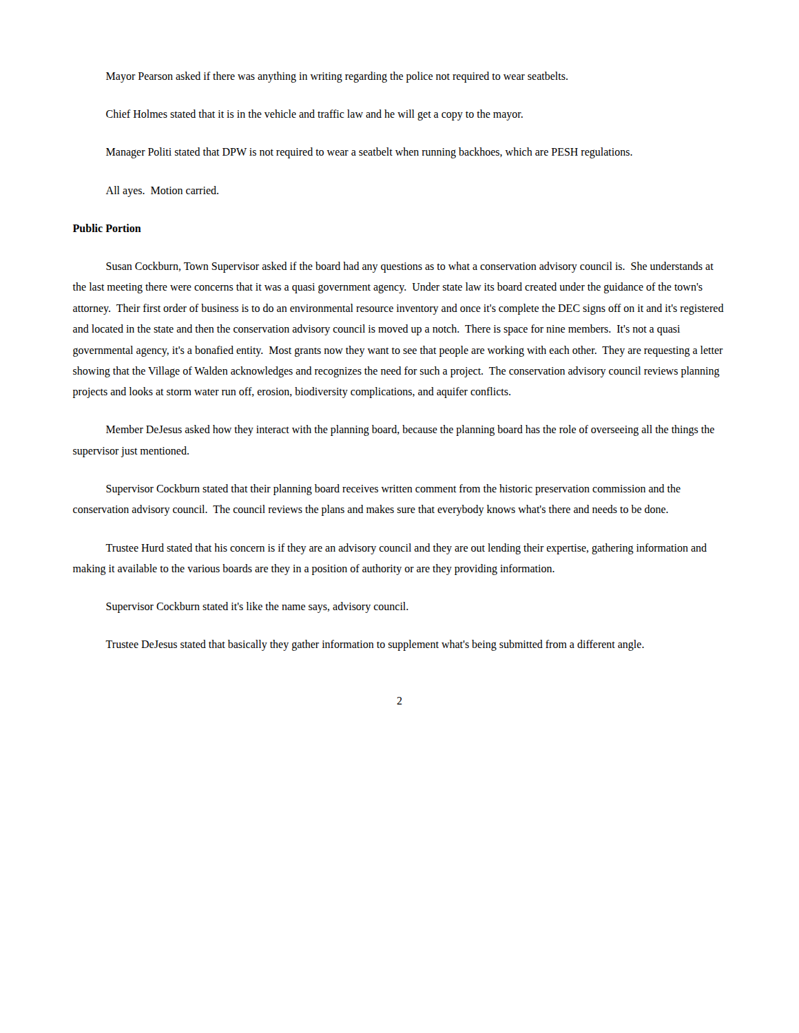Mayor Pearson asked if there was anything in writing regarding the police not required to wear seatbelts.
Chief Holmes stated that it is in the vehicle and traffic law and he will get a copy to the mayor.
Manager Politi stated that DPW is not required to wear a seatbelt when running backhoes, which are PESH regulations.
All ayes. Motion carried.
Public Portion
Susan Cockburn, Town Supervisor asked if the board had any questions as to what a conservation advisory council is. She understands at the last meeting there were concerns that it was a quasi government agency. Under state law its board created under the guidance of the town's attorney. Their first order of business is to do an environmental resource inventory and once it's complete the DEC signs off on it and it's registered and located in the state and then the conservation advisory council is moved up a notch. There is space for nine members. It's not a quasi governmental agency, it's a bonafied entity. Most grants now they want to see that people are working with each other. They are requesting a letter showing that the Village of Walden acknowledges and recognizes the need for such a project. The conservation advisory council reviews planning projects and looks at storm water run off, erosion, biodiversity complications, and aquifer conflicts.
Member DeJesus asked how they interact with the planning board, because the planning board has the role of overseeing all the things the supervisor just mentioned.
Supervisor Cockburn stated that their planning board receives written comment from the historic preservation commission and the conservation advisory council. The council reviews the plans and makes sure that everybody knows what's there and needs to be done.
Trustee Hurd stated that his concern is if they are an advisory council and they are out lending their expertise, gathering information and making it available to the various boards are they in a position of authority or are they providing information.
Supervisor Cockburn stated it's like the name says, advisory council.
Trustee DeJesus stated that basically they gather information to supplement what's being submitted from a different angle.
2